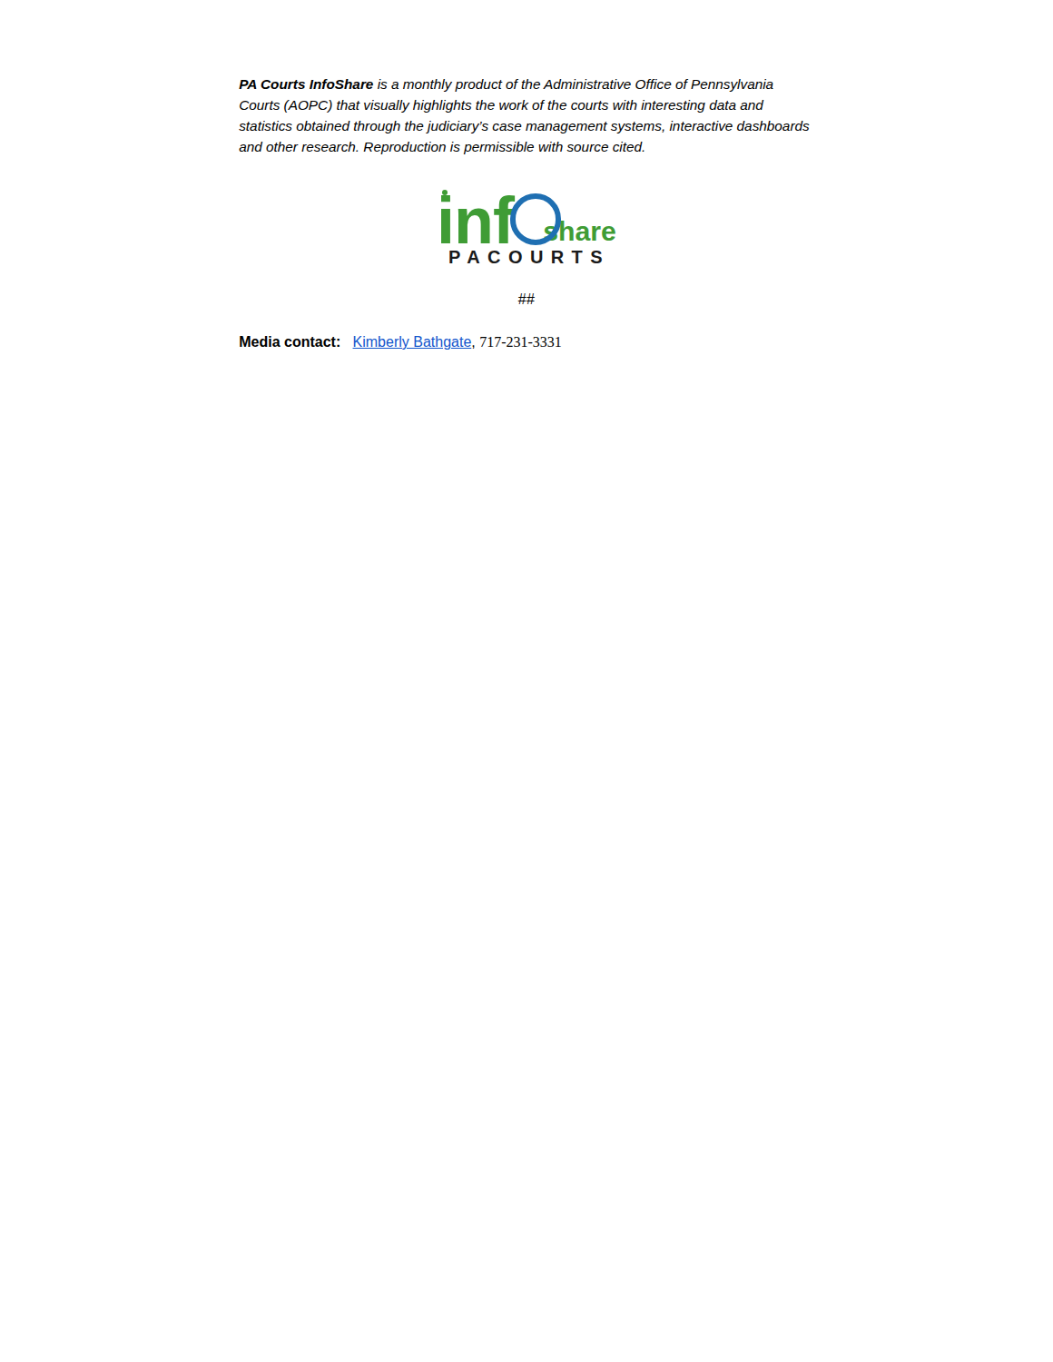PA Courts InfoShare is a monthly product of the Administrative Office of Pennsylvania Courts (AOPC) that visually highlights the work of the courts with interesting data and statistics obtained through the judiciary’s case management systems, interactive dashboards and other research. Reproduction is permissible with source cited.
inf share
PACOURTS
##
Media contact: Kimberly Bathgate, 717-231-3331